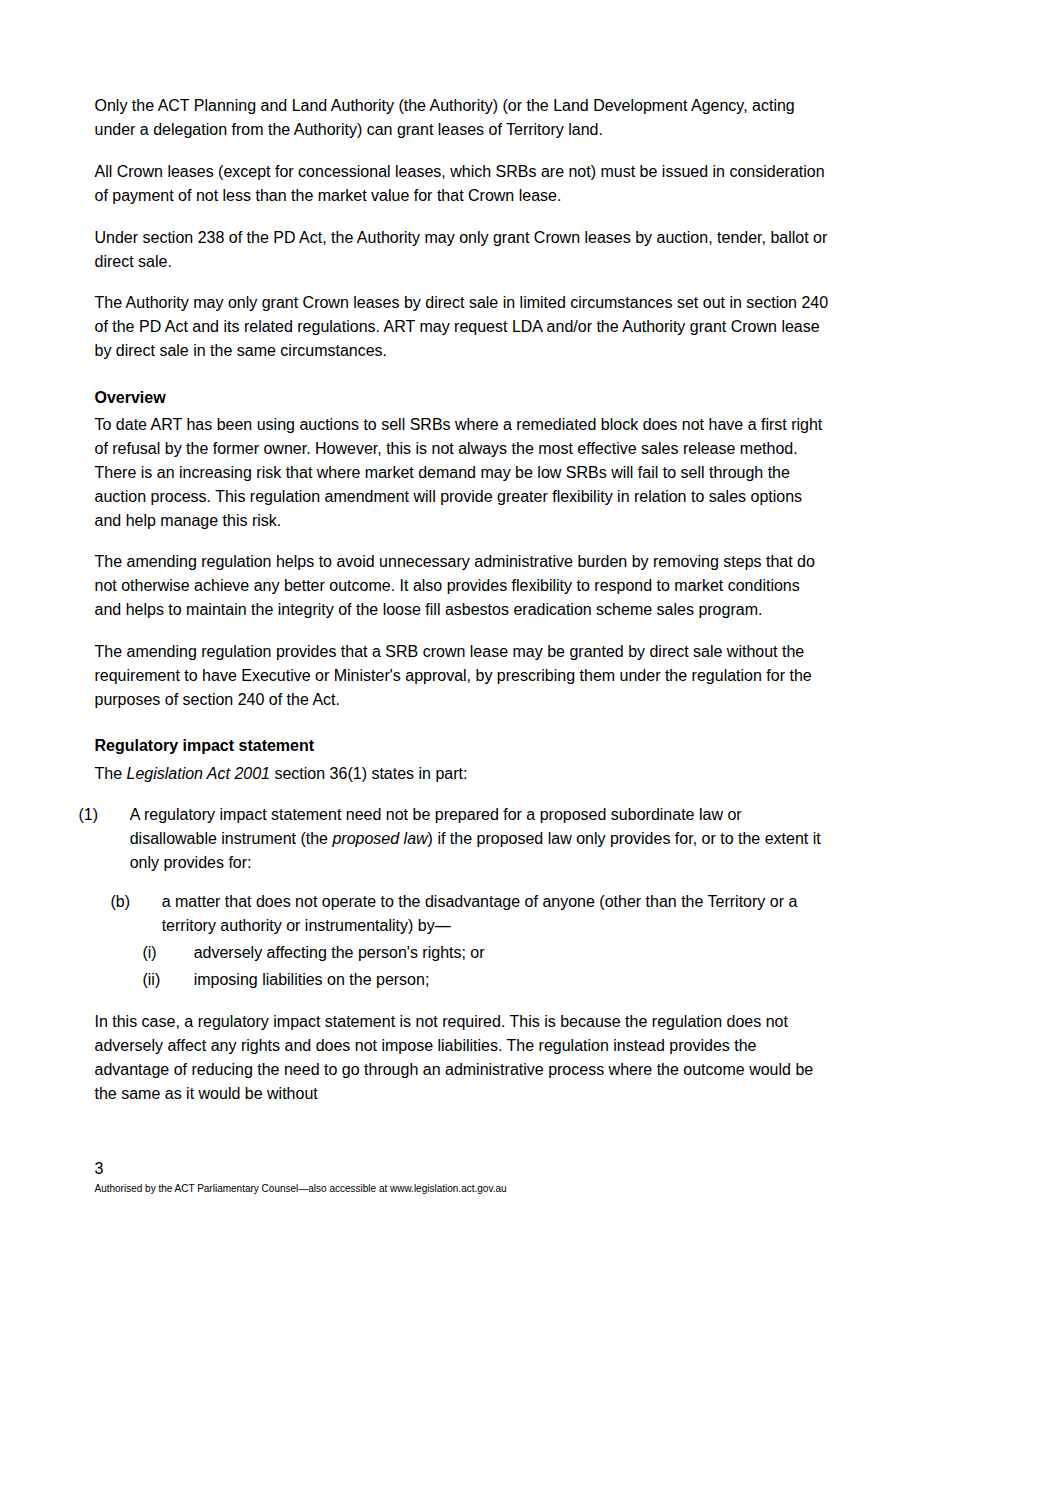Only the ACT Planning and Land Authority (the Authority) (or the Land Development Agency, acting under a delegation from the Authority) can grant leases of Territory land.
All Crown leases (except for concessional leases, which SRBs are not) must be issued in consideration of payment of not less than the market value for that Crown lease.
Under section 238 of the PD Act, the Authority may only grant Crown leases by auction, tender, ballot or direct sale.
The Authority may only grant Crown leases by direct sale in limited circumstances set out in section 240 of the PD Act and its related regulations. ART may request LDA and/or the Authority grant Crown lease by direct sale in the same circumstances.
Overview
To date ART has been using auctions to sell SRBs where a remediated block does not have a first right of refusal by the former owner. However, this is not always the most effective sales release method. There is an increasing risk that where market demand may be low SRBs will fail to sell through the auction process. This regulation amendment will provide greater flexibility in relation to sales options and help manage this risk.
The amending regulation helps to avoid unnecessary administrative burden by removing steps that do not otherwise achieve any better outcome. It also provides flexibility to respond to market conditions and helps to maintain the integrity of the loose fill asbestos eradication scheme sales program.
The amending regulation provides that a SRB crown lease may be granted by direct sale without the requirement to have Executive or Minister's approval, by prescribing them under the regulation for the purposes of section 240 of the Act.
Regulatory impact statement
The Legislation Act 2001 section 36(1) states in part:
(1) A regulatory impact statement need not be prepared for a proposed subordinate law or disallowable instrument (the proposed law) if the proposed law only provides for, or to the extent it only provides for:
(b) a matter that does not operate to the disadvantage of anyone (other than the Territory or a territory authority or instrumentality) by—
(i) adversely affecting the person's rights; or
(ii) imposing liabilities on the person;
In this case, a regulatory impact statement is not required. This is because the regulation does not adversely affect any rights and does not impose liabilities. The regulation instead provides the advantage of reducing the need to go through an administrative process where the outcome would be the same as it would be without
3
Authorised by the ACT Parliamentary Counsel—also accessible at www.legislation.act.gov.au